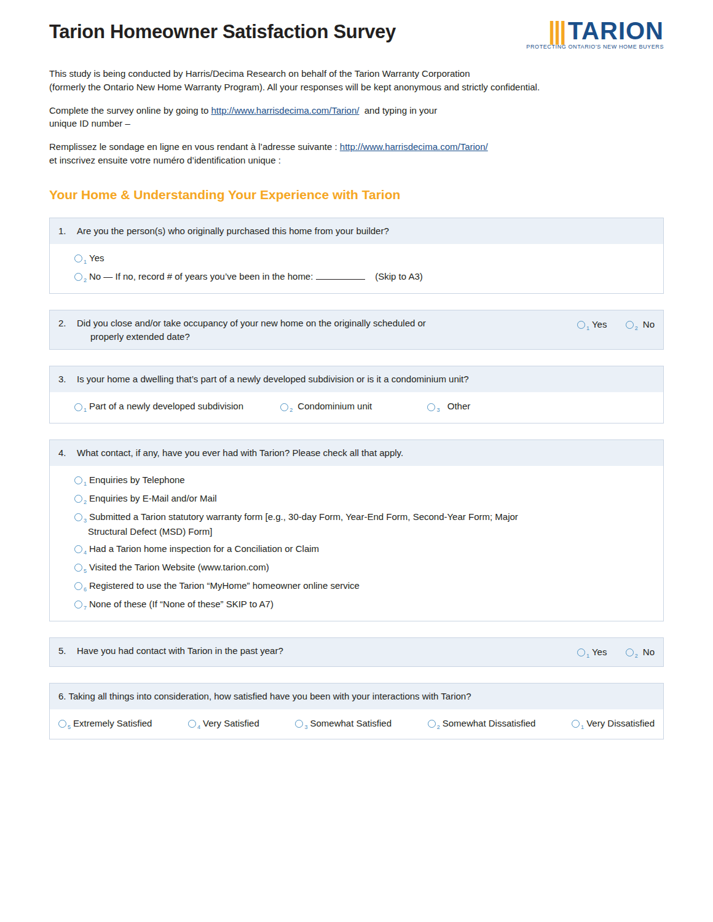Tarion Homeowner Satisfaction Survey
||| TARION
PROTECTING ONTARIO'S NEW HOME BUYERS
This study is being conducted by Harris/Decima Research on behalf of the Tarion Warranty Corporation
(formerly the Ontario New Home Warranty Program). All your responses will be kept anonymous and strictly confidential.
Complete the survey online by going to http://www.harrisdecima.com/Tarion/ and typing in your
unique ID number –
Remplissez le sondage en ligne en vous rendant à l’adresse suivante : http://www.harrisdecima.com/Tarion/
et inscrivez ensuite votre numéro d’identification unique :
Your Home & Understanding Your Experience with Tarion
1. Are you the person(s) who originally purchased this home from your builder?
1 Yes 2 No — If no, record # of years you’ve been in the home: (Skip to A3)
2. Did you close and/or take occupancy of your new home on the originally scheduled or
properly extended date?
1 Yes 2 No
3. Is your home a dwelling that’s part of a newly developed subdivision or is it a condominium unit?
1 Part of a newly developed subdivision 2 Condominium unit 3 Other
4. What contact, if any, have you ever had with Tarion? Please check all that apply.
1 Enquiries by Telephone 2 Enquiries by E-Mail and/or Mail 3 Submitted a Tarion statutory warranty form [e.g., 30-day Form, Year-End Form, Second-Year Form; Major
Structural Defect (MSD) Form] 4 Had a Tarion home inspection for a Conciliation or Claim 5 Visited the Tarion Website (www.tarion.com) 6 Registered to use the Tarion “MyHome” homeowner online service 7 None of these (If “None of these” SKIP to A7)
5. Have you had contact with Tarion in the past year?
1 Yes 2 No
6. Taking all things into consideration, how satisfied have you been with your interactions with Tarion?
5 Extremely Satisfied 4 Very Satisfied 3 Somewhat Satisfied 2 Somewhat Dissatisfied 1 Very Dissatisfied